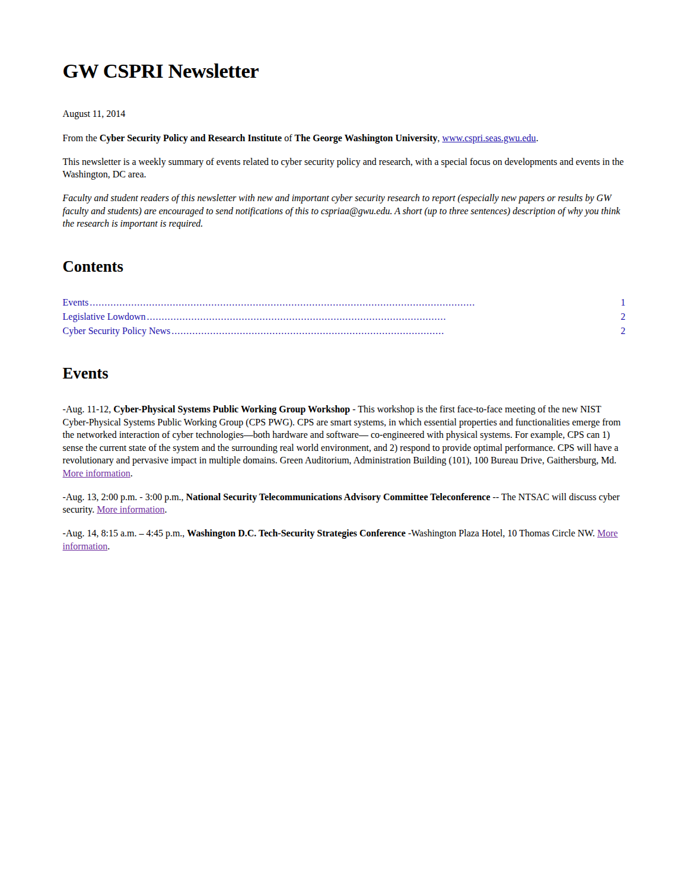GW CSPRI Newsletter
August 11, 2014
From the Cyber Security Policy and Research Institute of The George Washington University, www.cspri.seas.gwu.edu.
This newsletter is a weekly summary of events related to cyber security policy and research, with a special focus on developments and events in the Washington, DC area.
Faculty and student readers of this newsletter with new and important cyber security research to report (especially new papers or results by GW faculty and students) are encouraged to send notifications of this to cspriaa@gwu.edu. A short (up to three sentences) description of why you think the research is important is required.
Contents
Events.................................................................................................................................. 1
Legislative Lowdown..................................................................................................... 2
Cyber Security Policy News............................................................................................ 2
Events
-Aug. 11-12, Cyber-Physical Systems Public Working Group Workshop - This workshop is the first face-to-face meeting of the new NIST Cyber-Physical Systems Public Working Group (CPS PWG). CPS are smart systems, in which essential properties and functionalities emerge from the networked interaction of cyber technologies—both hardware and software— co-engineered with physical systems. For example, CPS can 1) sense the current state of the system and the surrounding real world environment, and 2) respond to provide optimal performance. CPS will have a revolutionary and pervasive impact in multiple domains. Green Auditorium, Administration Building (101), 100 Bureau Drive, Gaithersburg, Md. More information.
-Aug. 13, 2:00 p.m. - 3:00 p.m., National Security Telecommunications Advisory Committee Teleconference -- The NTSAC will discuss cyber security. More information.
-Aug. 14, 8:15 a.m. – 4:45 p.m., Washington D.C. Tech-Security Strategies Conference -Washington Plaza Hotel, 10 Thomas Circle NW. More information.